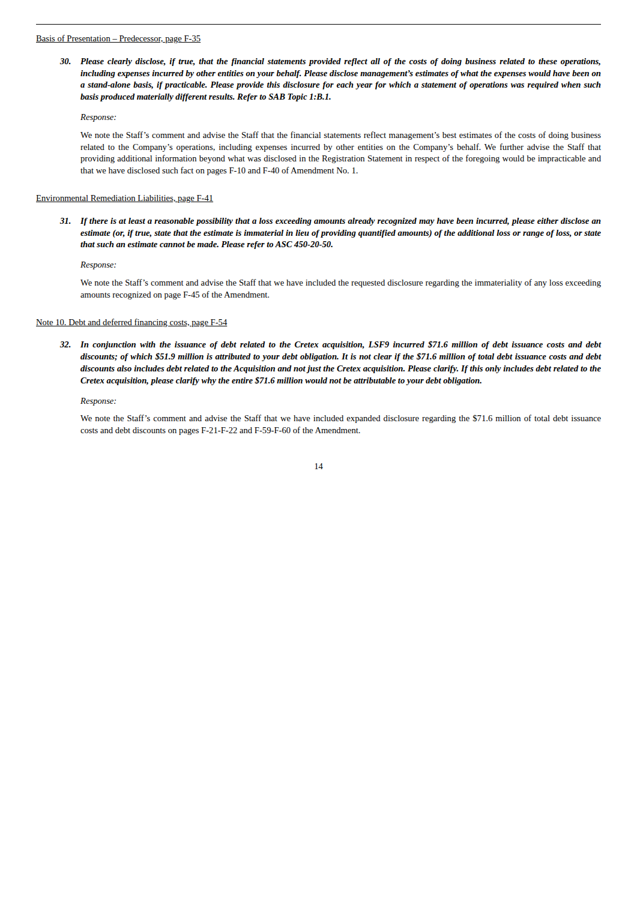Basis of Presentation – Predecessor, page F-35
30.
Please clearly disclose, if true, that the financial statements provided reflect all of the costs of doing business related to these operations, including expenses incurred by other entities on your behalf. Please disclose management’s estimates of what the expenses would have been on a stand-alone basis, if practicable. Please provide this disclosure for each year for which a statement of operations was required when such basis produced materially different results. Refer to SAB Topic 1:B.1.
Response:
We note the Staff’s comment and advise the Staff that the financial statements reflect management’s best estimates of the costs of doing business related to the Company’s operations, including expenses incurred by other entities on the Company’s behalf. We further advise the Staff that providing additional information beyond what was disclosed in the Registration Statement in respect of the foregoing would be impracticable and that we have disclosed such fact on pages F-10 and F-40 of Amendment No. 1.
Environmental Remediation Liabilities, page F-41
31.
If there is at least a reasonable possibility that a loss exceeding amounts already recognized may have been incurred, please either disclose an estimate (or, if true, state that the estimate is immaterial in lieu of providing quantified amounts) of the additional loss or range of loss, or state that such an estimate cannot be made. Please refer to ASC 450-20-50.
Response:
We note the Staff’s comment and advise the Staff that we have included the requested disclosure regarding the immateriality of any loss exceeding amounts recognized on page F-45 of the Amendment.
Note 10. Debt and deferred financing costs, page F-54
32.
In conjunction with the issuance of debt related to the Cretex acquisition, LSF9 incurred $71.6 million of debt issuance costs and debt discounts; of which $51.9 million is attributed to your debt obligation. It is not clear if the $71.6 million of total debt issuance costs and debt discounts also includes debt related to the Acquisition and not just the Cretex acquisition. Please clarify. If this only includes debt related to the Cretex acquisition, please clarify why the entire $71.6 million would not be attributable to your debt obligation.
Response:
We note the Staff’s comment and advise the Staff that we have included expanded disclosure regarding the $71.6 million of total debt issuance costs and debt discounts on pages F-21-F-22 and F-59-F-60 of the Amendment.
14